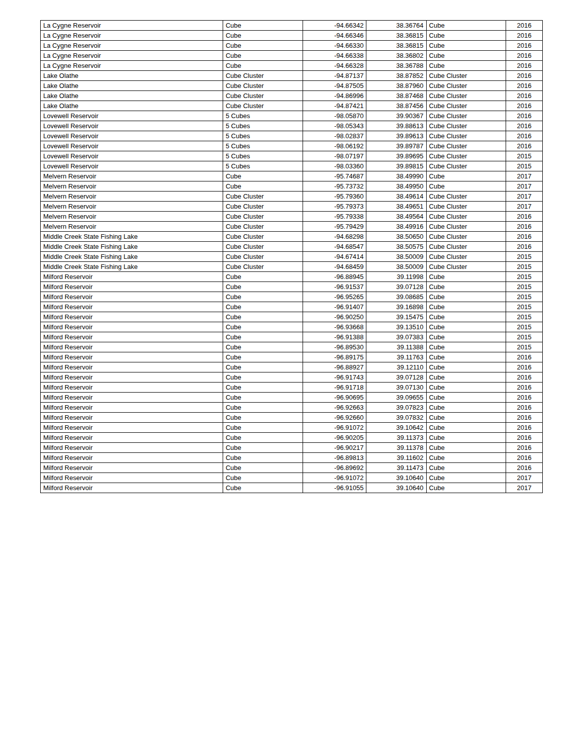| La Cygne Reservoir | Cube | -94.66342 | 38.36764 | Cube | 2016 |
| La Cygne Reservoir | Cube | -94.66346 | 38.36815 | Cube | 2016 |
| La Cygne Reservoir | Cube | -94.66330 | 38.36815 | Cube | 2016 |
| La Cygne Reservoir | Cube | -94.66338 | 38.36802 | Cube | 2016 |
| La Cygne Reservoir | Cube | -94.66328 | 38.36788 | Cube | 2016 |
| Lake Olathe | Cube Cluster | -94.87137 | 38.87852 | Cube Cluster | 2016 |
| Lake Olathe | Cube Cluster | -94.87505 | 38.87960 | Cube Cluster | 2016 |
| Lake Olathe | Cube Cluster | -94.86996 | 38.87468 | Cube Cluster | 2016 |
| Lake Olathe | Cube Cluster | -94.87421 | 38.87456 | Cube Cluster | 2016 |
| Lovewell Reservoir | 5 Cubes | -98.05870 | 39.90367 | Cube Cluster | 2016 |
| Lovewell Reservoir | 5 Cubes | -98.05343 | 39.88613 | Cube Cluster | 2016 |
| Lovewell Reservoir | 5 Cubes | -98.02837 | 39.89613 | Cube Cluster | 2016 |
| Lovewell Reservoir | 5 Cubes | -98.06192 | 39.89787 | Cube Cluster | 2016 |
| Lovewell Reservoir | 5 Cubes | -98.07197 | 39.89695 | Cube Cluster | 2015 |
| Lovewell Reservoir | 5 Cubes | -98.03360 | 39.89815 | Cube Cluster | 2015 |
| Melvern Reservoir | Cube | -95.74687 | 38.49990 | Cube | 2017 |
| Melvern Reservoir | Cube | -95.73732 | 38.49950 | Cube | 2017 |
| Melvern Reservoir | Cube Cluster | -95.79360 | 38.49614 | Cube Cluster | 2017 |
| Melvern Reservoir | Cube Cluster | -95.79373 | 38.49651 | Cube Cluster | 2017 |
| Melvern Reservoir | Cube Cluster | -95.79338 | 38.49564 | Cube Cluster | 2016 |
| Melvern Reservoir | Cube Cluster | -95.79429 | 38.49916 | Cube Cluster | 2016 |
| Middle Creek State Fishing Lake | Cube Cluster | -94.68298 | 38.50650 | Cube Cluster | 2016 |
| Middle Creek State Fishing Lake | Cube Cluster | -94.68547 | 38.50575 | Cube Cluster | 2016 |
| Middle Creek State Fishing Lake | Cube Cluster | -94.67414 | 38.50009 | Cube Cluster | 2015 |
| Middle Creek State Fishing Lake | Cube Cluster | -94.68459 | 38.50009 | Cube Cluster | 2015 |
| Milford Reservoir | Cube | -96.88945 | 39.11998 | Cube | 2015 |
| Milford Reservoir | Cube | -96.91537 | 39.07128 | Cube | 2015 |
| Milford Reservoir | Cube | -96.95265 | 39.08685 | Cube | 2015 |
| Milford Reservoir | Cube | -96.91407 | 39.16898 | Cube | 2015 |
| Milford Reservoir | Cube | -96.90250 | 39.15475 | Cube | 2015 |
| Milford Reservoir | Cube | -96.93668 | 39.13510 | Cube | 2015 |
| Milford Reservoir | Cube | -96.91388 | 39.07383 | Cube | 2015 |
| Milford Reservoir | Cube | -96.89530 | 39.11388 | Cube | 2015 |
| Milford Reservoir | Cube | -96.89175 | 39.11763 | Cube | 2016 |
| Milford Reservoir | Cube | -96.88927 | 39.12110 | Cube | 2016 |
| Milford Reservoir | Cube | -96.91743 | 39.07128 | Cube | 2016 |
| Milford Reservoir | Cube | -96.91718 | 39.07130 | Cube | 2016 |
| Milford Reservoir | Cube | -96.90695 | 39.09655 | Cube | 2016 |
| Milford Reservoir | Cube | -96.92663 | 39.07823 | Cube | 2016 |
| Milford Reservoir | Cube | -96.92660 | 39.07832 | Cube | 2016 |
| Milford Reservoir | Cube | -96.91072 | 39.10642 | Cube | 2016 |
| Milford Reservoir | Cube | -96.90205 | 39.11373 | Cube | 2016 |
| Milford Reservoir | Cube | -96.90217 | 39.11378 | Cube | 2016 |
| Milford Reservoir | Cube | -96.89813 | 39.11602 | Cube | 2016 |
| Milford Reservoir | Cube | -96.89692 | 39.11473 | Cube | 2016 |
| Milford Reservoir | Cube | -96.91072 | 39.10640 | Cube | 2017 |
| Milford Reservoir | Cube | -96.91055 | 39.10640 | Cube | 2017 |